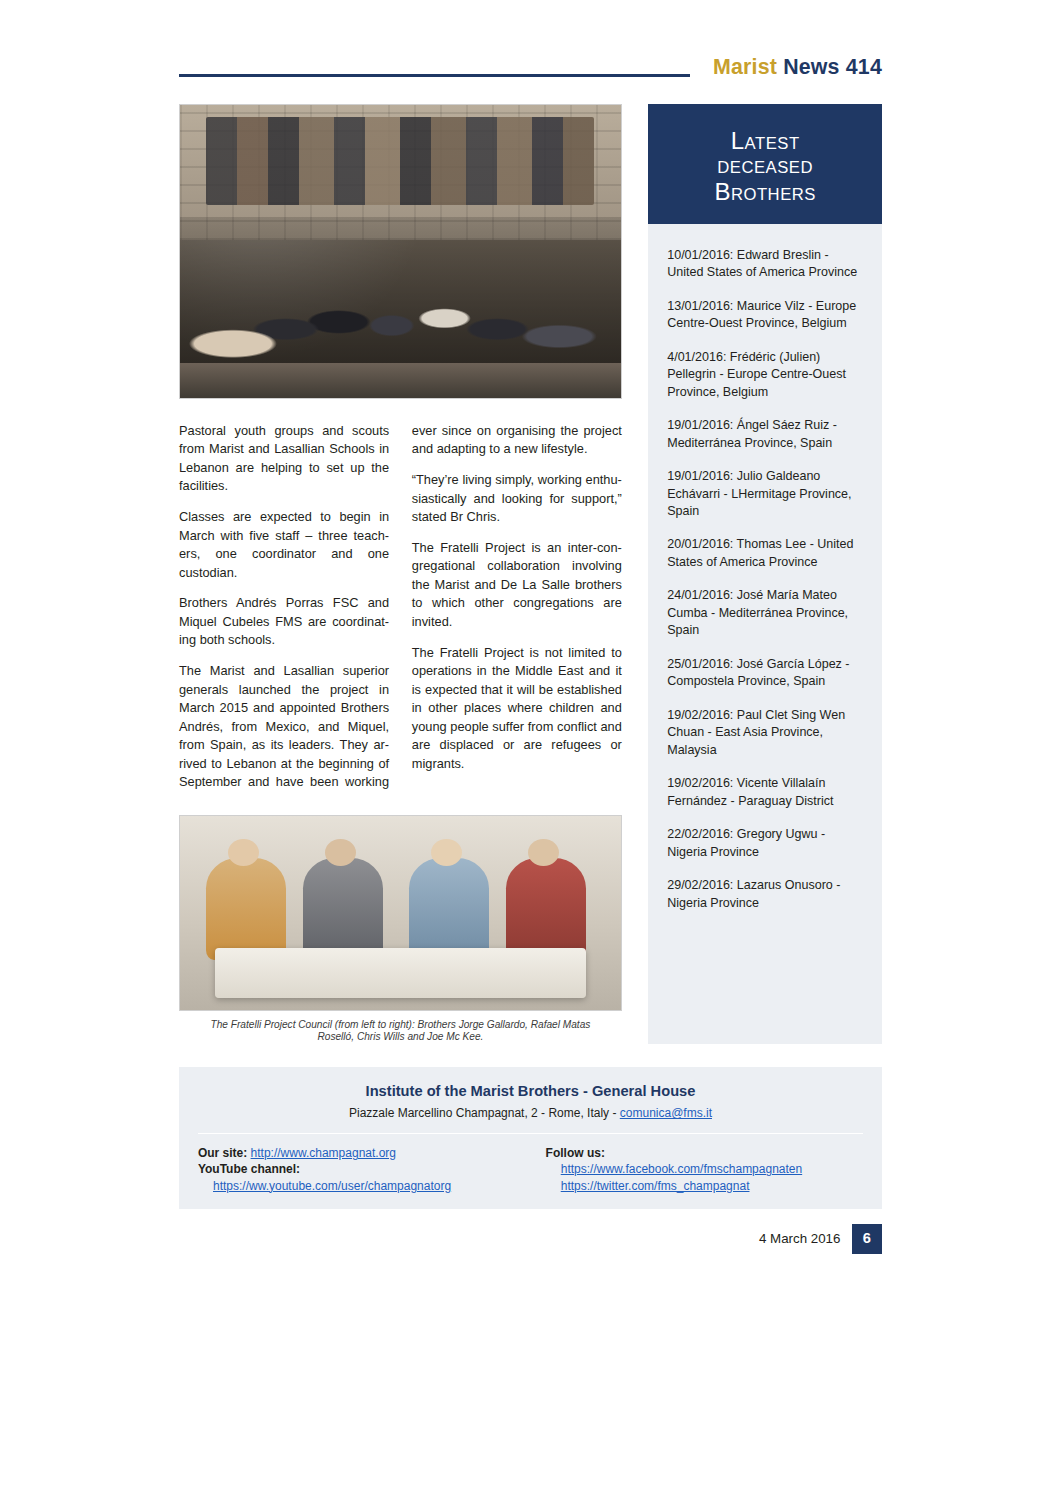Marist News 414
Pastoral youth groups and scouts from Marist and Lasallian Schools in Lebanon are helping to set up the facilities.
Classes are expected to begin in March with five staff – three teachers, one coordinator and one custodian.
Brothers Andrés Porras FSC and Miquel Cubeles FMS are coordinating both schools.
The Marist and Lasallian superior generals launched the project in March 2015 and appointed Brothers Andrés, from Mexico, and Miquel, from Spain, as its leaders. They arrived to Lebanon at the beginning of September and have been working ever since on organising the project and adapting to a new lifestyle.
“They’re living simply, working enthusiastically and looking for support,” stated Br Chris.
The Fratelli Project is an inter-congregational collaboration involving the Marist and De La Salle brothers to which other congregations are invited.
The Fratelli Project is not limited to operations in the Middle East and it is expected that it will be established in other places where children and young people suffer from conflict and are displaced or are refugees or migrants.
The Fratelli Project Council (from left to right): Brothers Jorge Gallardo, Rafael Matas Roselló, Chris Wills and Joe Mc Kee.
LATEST
DECEASED
BROTHERS
10/01/2016: Edward Breslin - United States of America Province
13/01/2016: Maurice Vilz - Europe Centre-Ouest Province, Belgium
4/01/2016: Frédéric (Julien) Pellegrin - Europe Centre-Ouest Province, Belgium
19/01/2016: Ángel Sáez Ruiz - Mediterránea Province, Spain
19/01/2016: Julio Galdeano Echávarri - LHermitage Province, Spain
20/01/2016: Thomas Lee - United States of America Province
24/01/2016: José María Mateo Cumba - Mediterránea Province, Spain
25/01/2016: José García López - Compostela Province, Spain
19/02/2016: Paul Clet Sing Wen Chuan - East Asia Province, Malaysia
19/02/2016: Vicente Villalaín Fernández - Paraguay District
22/02/2016: Gregory Ugwu - Nigeria Province
29/02/2016: Lazarus Onusoro - Nigeria Province
Institute of the Marist Brothers - General House Piazzale Marcellino Champagnat, 2 - Rome, Italy - comunica@fms.it
Our site: http://www.champagnat.org
YouTube channel: https://ww.youtube.com/user/champagnatorg
Follow us: https://www.facebook.com/fmschampagnaten https://twitter.com/fms_champagnat
4 March 2016 6